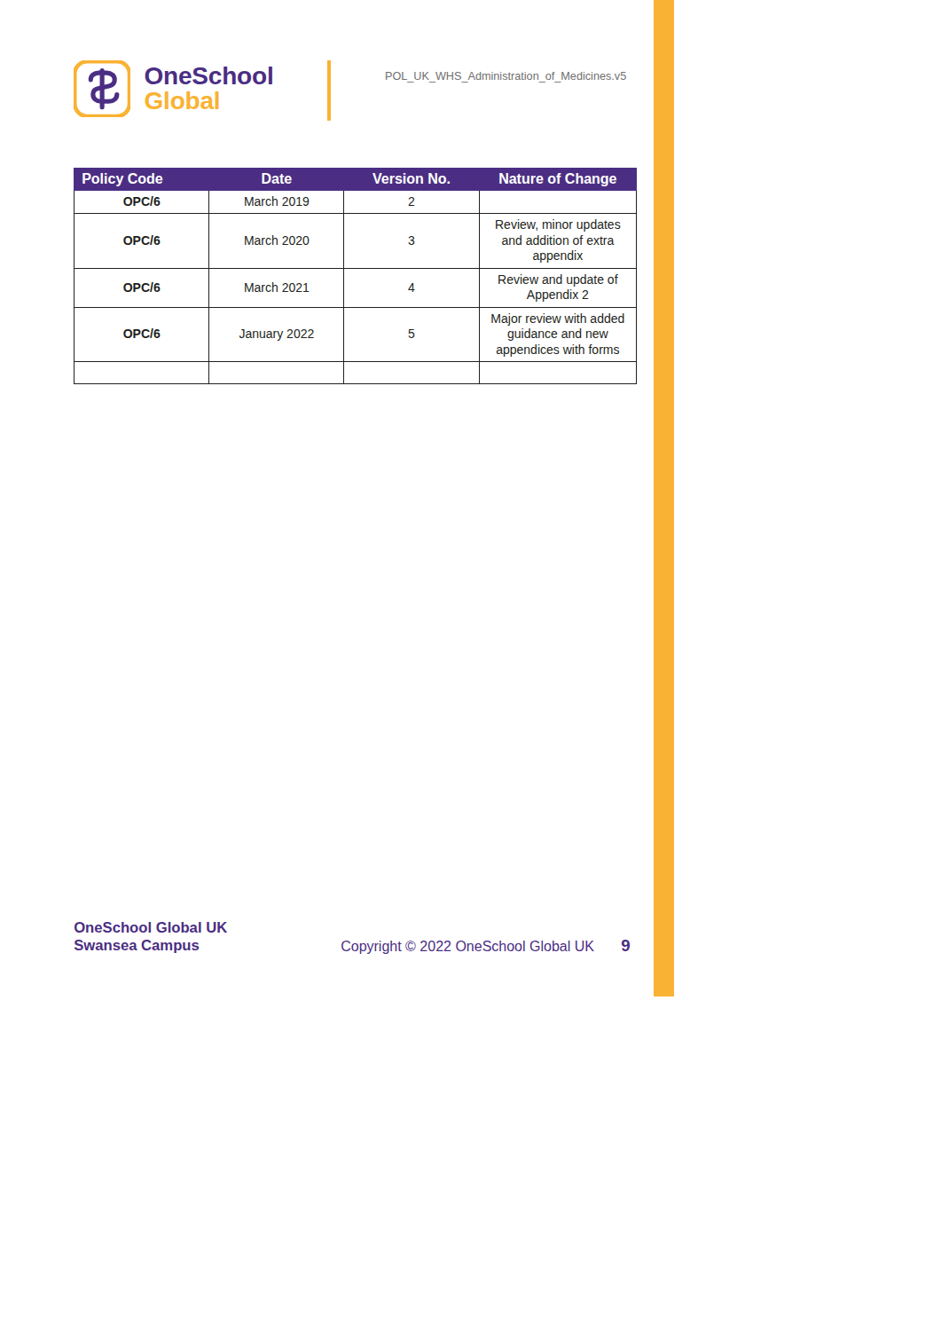One School Global
POL_UK_WHS_Administration_of_Medicines.v5
| Policy Code | Date | Version No. | Nature of Change |
| --- | --- | --- | --- |
| OPC/6 | March 2019 | 2 | |
| OPC/6 | March 2020 | 3 | Review, minor updates and addition of extra appendix |
| OPC/6 | March 2021 | 4 | Review and update of Appendix 2 |
| OPC/6 | January 2022 | 5 | Major review with added guidance and new appendices with forms |
OneSchool Global UK
Swansea Campus
Copyright © 2022 OneSchool Global UK
9